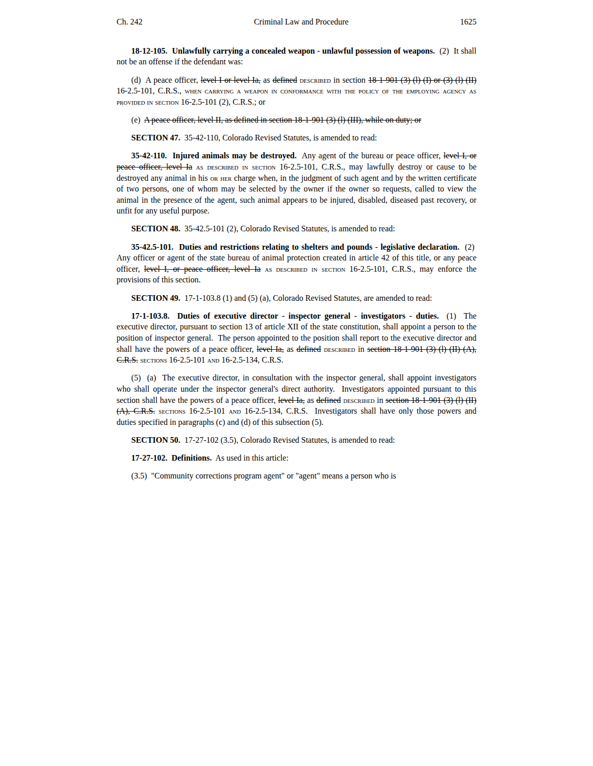Ch. 242 Criminal Law and Procedure 1625
18-12-105. Unlawfully carrying a concealed weapon - unlawful possession of weapons. (2) It shall not be an offense if the defendant was:
(d) A peace officer, level I or level Ia, as defined described in section 18-1-901 (3) (l) (I) or (3) (l) (II) 16-2.5-101, C.R.S., when carrying a weapon in conformance with the policy of the employing agency as provided in section 16-2.5-101 (2), C.R.S.; or
(e) A peace officer, level II, as defined in section 18-1-901 (3) (l) (III), while on duty; or
SECTION 47. 35-42-110, Colorado Revised Statutes, is amended to read:
35-42-110. Injured animals may be destroyed. Any agent of the bureau or peace officer, level I, or peace officer, level Ia as described in section 16-2.5-101, C.R.S., may lawfully destroy or cause to be destroyed any animal in his or her charge when, in the judgment of such agent and by the written certificate of two persons, one of whom may be selected by the owner if the owner so requests, called to view the animal in the presence of the agent, such animal appears to be injured, disabled, diseased past recovery, or unfit for any useful purpose.
SECTION 48. 35-42.5-101 (2), Colorado Revised Statutes, is amended to read:
35-42.5-101. Duties and restrictions relating to shelters and pounds - legislative declaration. (2) Any officer or agent of the state bureau of animal protection created in article 42 of this title, or any peace officer, level I, or peace officer, level Ia as described in section 16-2.5-101, C.R.S., may enforce the provisions of this section.
SECTION 49. 17-1-103.8 (1) and (5) (a), Colorado Revised Statutes, are amended to read:
17-1-103.8. Duties of executive director - inspector general - investigators - duties. (1) The executive director, pursuant to section 13 of article XII of the state constitution, shall appoint a person to the position of inspector general. The person appointed to the position shall report to the executive director and shall have the powers of a peace officer, level Ia, as defined described in section 18-1-901 (3) (l) (II) (A), C.R.S. sections 16-2.5-101 and 16-2.5-134, C.R.S.
(5) (a) The executive director, in consultation with the inspector general, shall appoint investigators who shall operate under the inspector general's direct authority. Investigators appointed pursuant to this section shall have the powers of a peace officer, level Ia, as defined described in section 18-1-901 (3) (l) (II) (A), C.R.S. sections 16-2.5-101 and 16-2.5-134, C.R.S. Investigators shall have only those powers and duties specified in paragraphs (c) and (d) of this subsection (5).
SECTION 50. 17-27-102 (3.5), Colorado Revised Statutes, is amended to read:
17-27-102. Definitions. As used in this article:
(3.5) "Community corrections program agent" or "agent" means a person who is